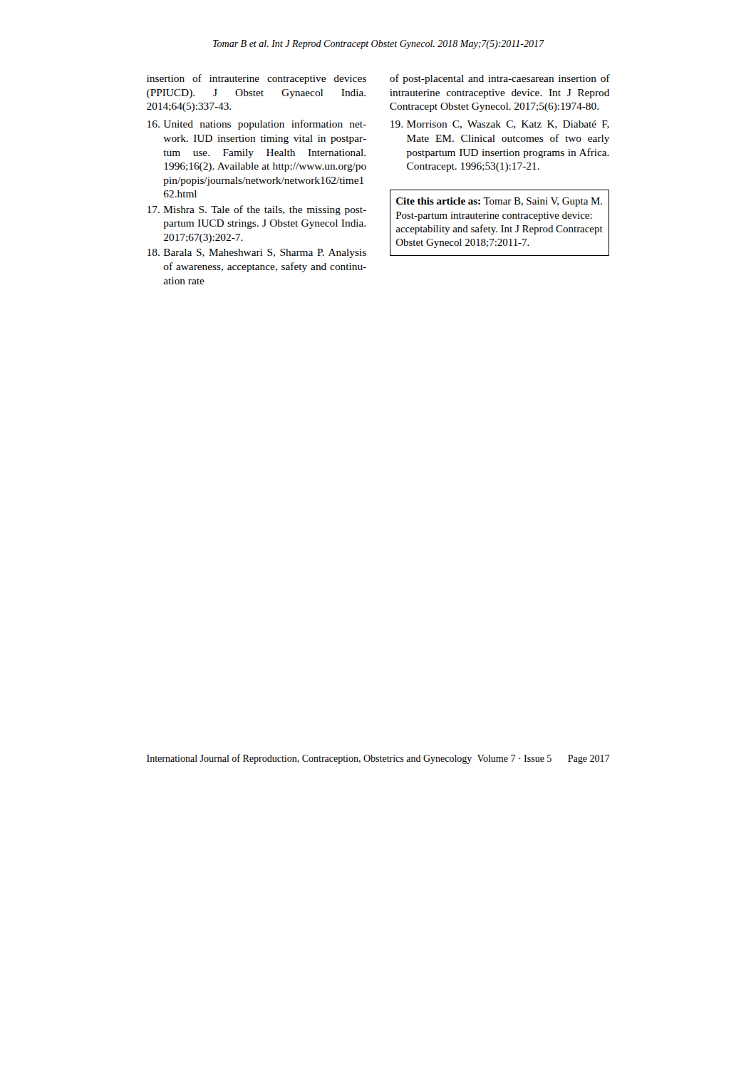Tomar B et al. Int J Reprod Contracept Obstet Gynecol. 2018 May;7(5):2011-2017
insertion of intrauterine contraceptive devices (PPIUCD). J Obstet Gynaecol India. 2014;64(5):337-43.
16. United nations population information network. IUD insertion timing vital in postpartum use. Family Health International. 1996;16(2). Available at http://www.un.org/popin/popis/journals/network/network162/time162.html
17. Mishra S. Tale of the tails, the missing postpartum IUCD strings. J Obstet Gynecol India. 2017;67(3):202-7.
18. Barala S, Maheshwari S, Sharma P. Analysis of awareness, acceptance, safety and continuation rate
of post-placental and intra-caesarean insertion of intrauterine contraceptive device. Int J Reprod Contracept Obstet Gynecol. 2017;5(6):1974-80.
19. Morrison C, Waszak C, Katz K, Diabaté F, Mate EM. Clinical outcomes of two early postpartum IUD insertion programs in Africa. Contracept. 1996;53(1):17-21.
Cite this article as: Tomar B, Saini V, Gupta M. Post-partum intrauterine contraceptive device: acceptability and safety. Int J Reprod Contracept Obstet Gynecol 2018;7:2011-7.
International Journal of Reproduction, Contraception, Obstetrics and Gynecology
Volume 7 · Issue 5 Page 2017